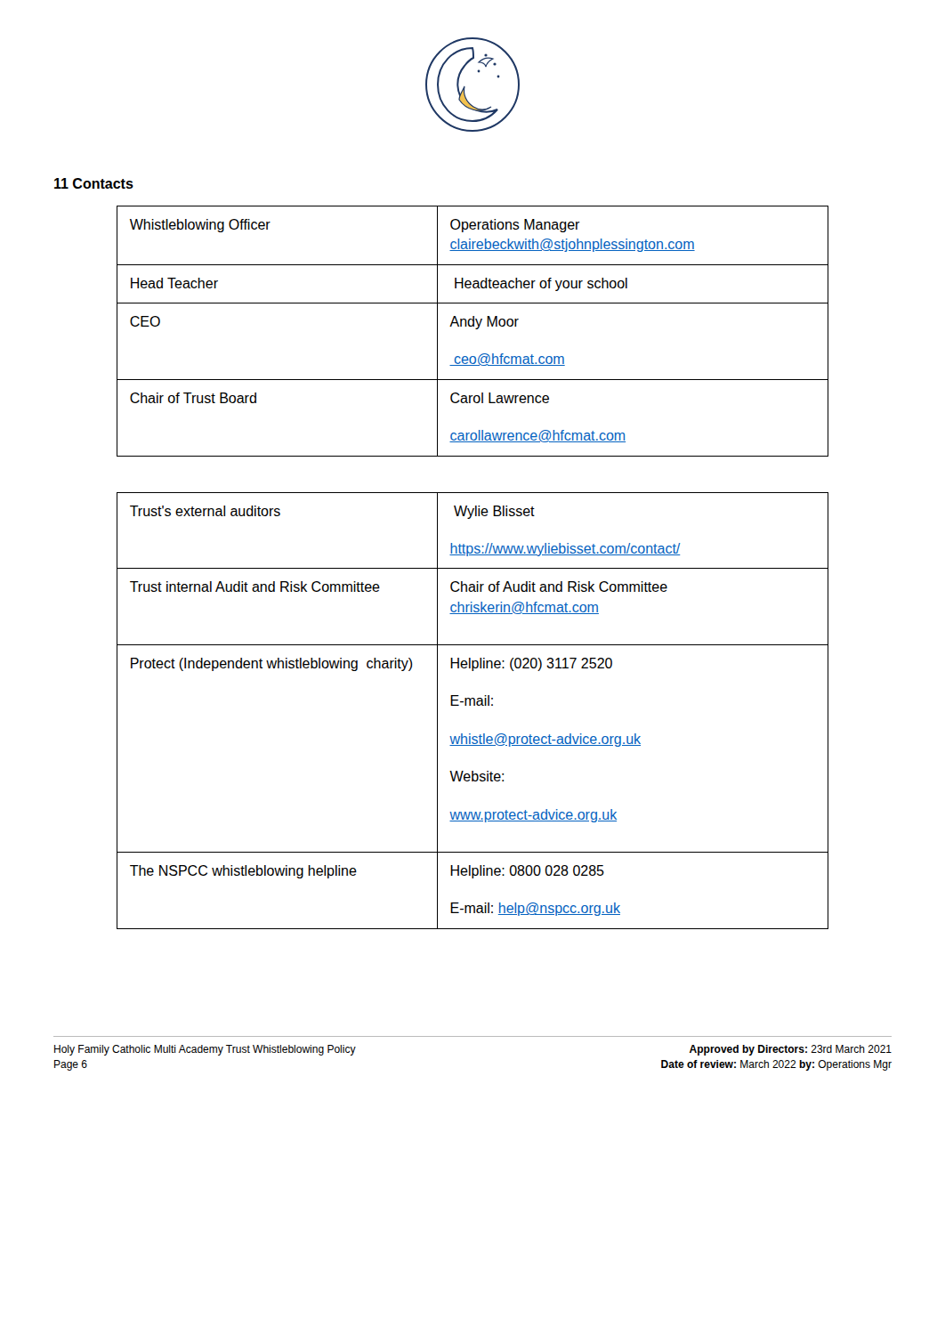11 Contacts
| Whistleblowing Officer | Operations Manager clairebeckwith@stjohnplessington.com |
| Head Teacher | Headteacher of your school |
| CEO | Andy Moor ceo@hfcmat.com |
| Chair of Trust Board | Carol Lawrence carollawrence@hfcmat.com |
| Trust's external auditors | Wylie Blisset https://www.wyliebisset.com/contact/ |
| Trust internal Audit and Risk Committee | Chair of Audit and Risk Committee chriskerin@hfcmat.com |
| Protect (Independent whistleblowing charity) | Helpline: (020) 3117 2520 E-mail: whistle@protect-advice.org.uk Website: www.protect-advice.org.uk |
| The NSPCC whistleblowing helpline | Helpline: 0800 028 0285 E-mail: help@nspcc.org.uk |
Holy Family Catholic Multi Academy Trust Whistleblowing Policy
Page 6
Approved by Directors: 23rd March 2021
Date of review: March 2022 by: Operations Mgr